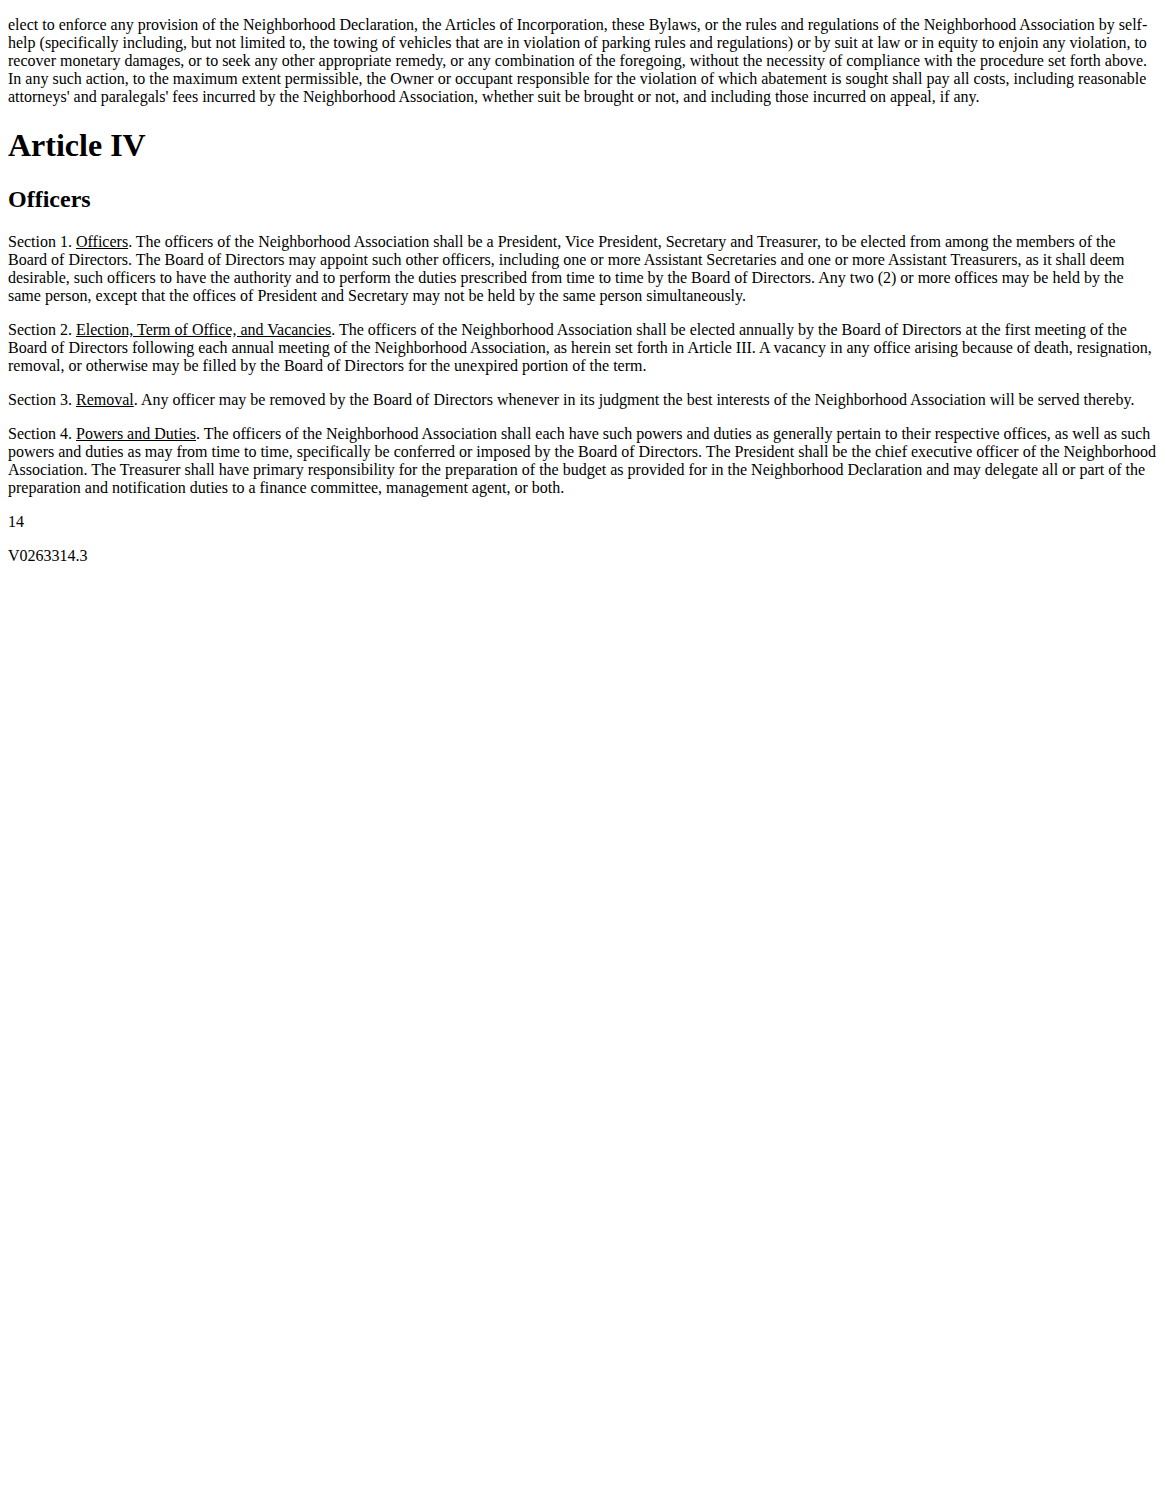elect to enforce any provision of the Neighborhood Declaration, the Articles of Incorporation, these Bylaws, or the rules and regulations of the Neighborhood Association by self-help (specifically including, but not limited to, the towing of vehicles that are in violation of parking rules and regulations) or by suit at law or in equity to enjoin any violation, to recover monetary damages, or to seek any other appropriate remedy, or any combination of the foregoing, without the necessity of compliance with the procedure set forth above. In any such action, to the maximum extent permissible, the Owner or occupant responsible for the violation of which abatement is sought shall pay all costs, including reasonable attorneys' and paralegals' fees incurred by the Neighborhood Association, whether suit be brought or not, and including those incurred on appeal, if any.
Article IV
Officers
Section 1. Officers. The officers of the Neighborhood Association shall be a President, Vice President, Secretary and Treasurer, to be elected from among the members of the Board of Directors. The Board of Directors may appoint such other officers, including one or more Assistant Secretaries and one or more Assistant Treasurers, as it shall deem desirable, such officers to have the authority and to perform the duties prescribed from time to time by the Board of Directors. Any two (2) or more offices may be held by the same person, except that the offices of President and Secretary may not be held by the same person simultaneously.
Section 2. Election, Term of Office, and Vacancies. The officers of the Neighborhood Association shall be elected annually by the Board of Directors at the first meeting of the Board of Directors following each annual meeting of the Neighborhood Association, as herein set forth in Article III. A vacancy in any office arising because of death, resignation, removal, or otherwise may be filled by the Board of Directors for the unexpired portion of the term.
Section 3. Removal. Any officer may be removed by the Board of Directors whenever in its judgment the best interests of the Neighborhood Association will be served thereby.
Section 4. Powers and Duties. The officers of the Neighborhood Association shall each have such powers and duties as generally pertain to their respective offices, as well as such powers and duties as may from time to time, specifically be conferred or imposed by the Board of Directors. The President shall be the chief executive officer of the Neighborhood Association. The Treasurer shall have primary responsibility for the preparation of the budget as provided for in the Neighborhood Declaration and may delegate all or part of the preparation and notification duties to a finance committee, management agent, or both.
14
V0263314.3